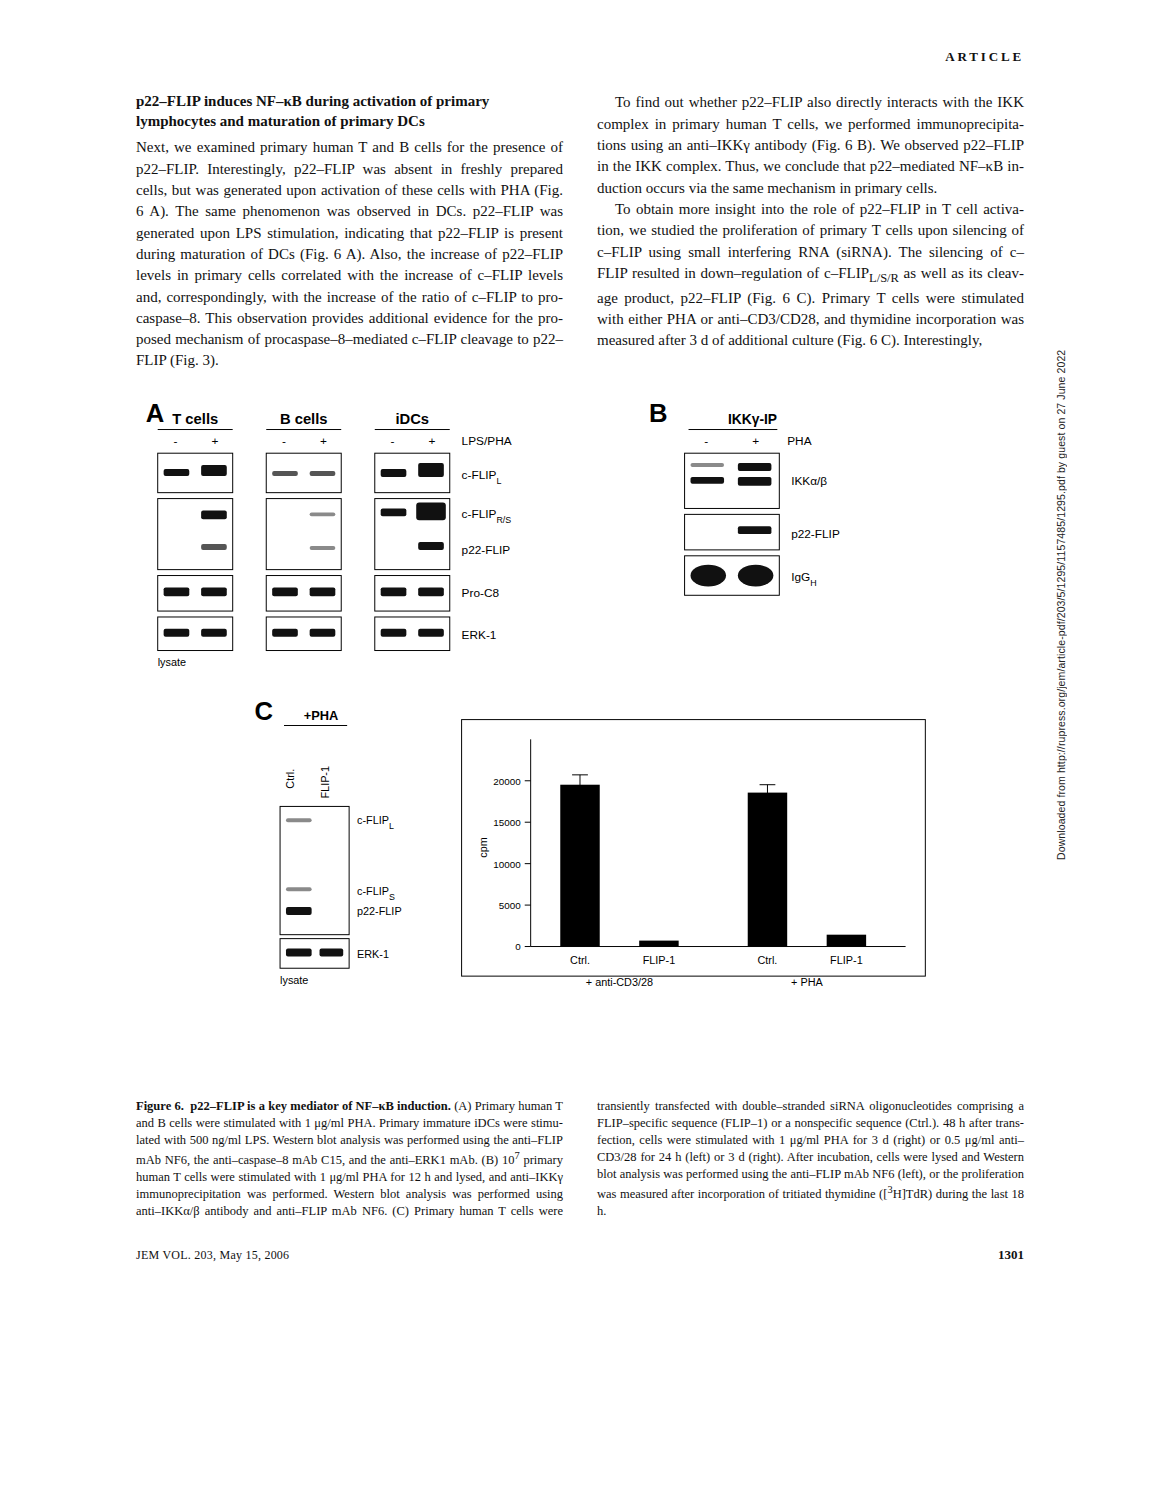Article
p22–FLIP induces NF–κB during activation of primary lymphocytes and maturation of primary DCs
Next, we examined primary human T and B cells for the presence of p22–FLIP. Interestingly, p22–FLIP was absent in freshly prepared cells, but was generated upon activation of these cells with PHA (Fig. 6 A). The same phenomenon was observed in DCs. p22–FLIP was generated upon LPS stimulation, indicating that p22–FLIP is present during maturation of DCs (Fig. 6 A). Also, the increase of p22–FLIP levels in primary cells correlated with the increase of c–FLIP levels and, correspondingly, with the increase of the ratio of c–FLIP to procaspase–8. This observation provides additional evidence for the proposed mechanism of procaspase–8–mediated c–FLIP cleavage to p22–FLIP (Fig. 3).
To find out whether p22–FLIP also directly interacts with the IKK complex in primary human T cells, we performed immunoprecipitations using an anti–IKKγ antibody (Fig. 6 B). We observed p22–FLIP in the IKK complex. Thus, we conclude that p22–mediated NF–κB induction occurs via the same mechanism in primary cells.
To obtain more insight into the role of p22–FLIP in T cell activation, we studied the proliferation of primary T cells upon silencing of c–FLIP using small interfering RNA (siRNA). The silencing of c–FLIP resulted in down–regulation of c–FLIPL/S/R as well as its cleavage product, p22–FLIP (Fig. 6 C). Primary T cells were stimulated with either PHA or anti–CD3/CD28, and thymidine incorporation was measured after 3 d of additional culture (Fig. 6 C). Interestingly,
A T cells B cells iDCs - + - + - + LPS/PHA c-FLIPL c-FLIPR/S p22-FLIP Pro-C8 ERK-1 lysate B IKKγ-IP - + PHA IKKα/β p22-FLIP IgGH C +PHA Ctrl. FLIP-1 c-FLIPL c-FLIPS p22-FLIP ERK-1 lysate 0 5000 10000 15000 20000 cpm Ctrl. FLIP-1 Ctrl. FLIP-1 + anti-CD3/28 + PHA
Figure 6. p22–FLIP is a key mediator of NF–κB induction. (A) Primary human T and B cells were stimulated with 1 μg/ml PHA. Primary immature iDCs were stimulated with 500 ng/ml LPS. Western blot analysis was performed using the anti–FLIP mAb NF6, the anti–caspase–8 mAb C15, and the anti–ERK1 mAb. (B) 107 primary human T cells were stimulated with 1 μg/ml PHA for 12 h and lysed, and anti–IKKγ immunoprecipitation was performed. Western blot analysis was performed using anti–IKKα/β antibody and anti–FLIP mAb NF6. (C) Primary human T cells were transiently transfected with double–stranded siRNA oligonucleotides comprising a FLIP–specific sequence (FLIP–1) or a nonspecific sequence (Ctrl.). 48 h after transfection, cells were stimulated with 1 μg/ml PHA for 3 d (right) or 0.5 μg/ml anti–CD3/28 for 24 h (left) or 3 d (right). After incubation, cells were lysed and Western blot analysis was performed using the anti–FLIP mAb NF6 (left), or the proliferation was measured after incorporation of tritiated thymidine ([3H]TdR) during the last 18 h.
JEM VOL. 203, May 15, 2006
1301
Downloaded from http://rupress.org/jem/article-pdf/203/5/1295/1157485/1295.pdf by guest on 27 June 2022